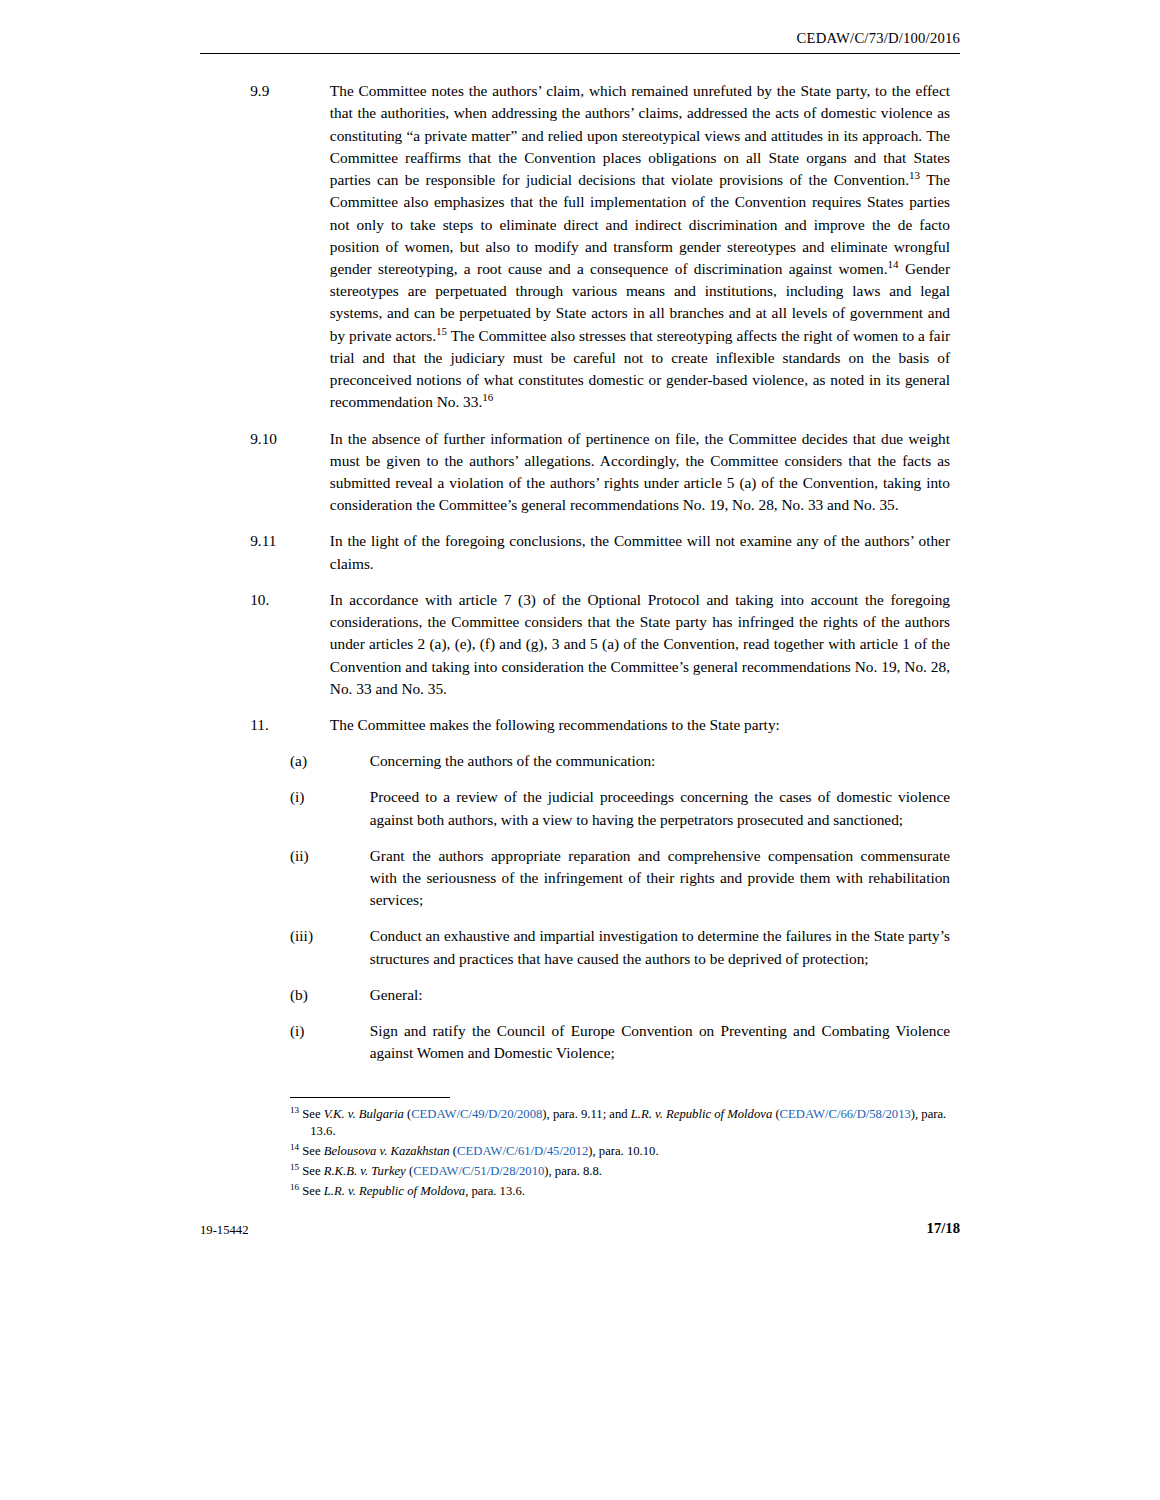CEDAW/C/73/D/100/2016
9.9 The Committee notes the authors’ claim, which remained unrefuted by the State party, to the effect that the authorities, when addressing the authors’ claims, addressed the acts of domestic violence as constituting “a private matter” and relied upon stereotypical views and attitudes in its approach. The Committee reaffirms that the Convention places obligations on all State organs and that States parties can be responsible for judicial decisions that violate provisions of the Convention.13 The Committee also emphasizes that the full implementation of the Convention requires States parties not only to take steps to eliminate direct and indirect discrimination and improve the de facto position of women, but also to modify and transform gender stereotypes and eliminate wrongful gender stereotyping, a root cause and a consequence of discrimination against women.14 Gender stereotypes are perpetuated through various means and institutions, including laws and legal systems, and can be perpetuated by State actors in all branches and at all levels of government and by private actors.15 The Committee also stresses that stereotyping affects the right of women to a fair trial and that the judiciary must be careful not to create inflexible standards on the basis of preconceived notions of what constitutes domestic or gender-based violence, as noted in its general recommendation No. 33.16
9.10 In the absence of further information of pertinence on file, the Committee decides that due weight must be given to the authors’ allegations. Accordingly, the Committee considers that the facts as submitted reveal a violation of the authors’ rights under article 5 (a) of the Convention, taking into consideration the Committee’s general recommendations No. 19, No. 28, No. 33 and No. 35.
9.11 In the light of the foregoing conclusions, the Committee will not examine any of the authors’ other claims.
10. In accordance with article 7 (3) of the Optional Protocol and taking into account the foregoing considerations, the Committee considers that the State party has infringed the rights of the authors under articles 2 (a), (e), (f) and (g), 3 and 5 (a) of the Convention, read together with article 1 of the Convention and taking into consideration the Committee’s general recommendations No. 19, No. 28, No. 33 and No. 35.
11. The Committee makes the following recommendations to the State party:
(a) Concerning the authors of the communication:
(i) Proceed to a review of the judicial proceedings concerning the cases of domestic violence against both authors, with a view to having the perpetrators prosecuted and sanctioned;
(ii) Grant the authors appropriate reparation and comprehensive compensation commensurate with the seriousness of the infringement of their rights and provide them with rehabilitation services;
(iii) Conduct an exhaustive and impartial investigation to determine the failures in the State party’s structures and practices that have caused the authors to be deprived of protection;
(b) General:
(i) Sign and ratify the Council of Europe Convention on Preventing and Combating Violence against Women and Domestic Violence;
13 See V.K. v. Bulgaria (CEDAW/C/49/D/20/2008), para. 9.11; and L.R. v. Republic of Moldova (CEDAW/C/66/D/58/2013), para. 13.6.
14 See Belousova v. Kazakhstan (CEDAW/C/61/D/45/2012), para. 10.10.
15 See R.K.B. v. Turkey (CEDAW/C/51/D/28/2010), para. 8.8.
16 See L.R. v. Republic of Moldova, para. 13.6.
19-15442
17/18